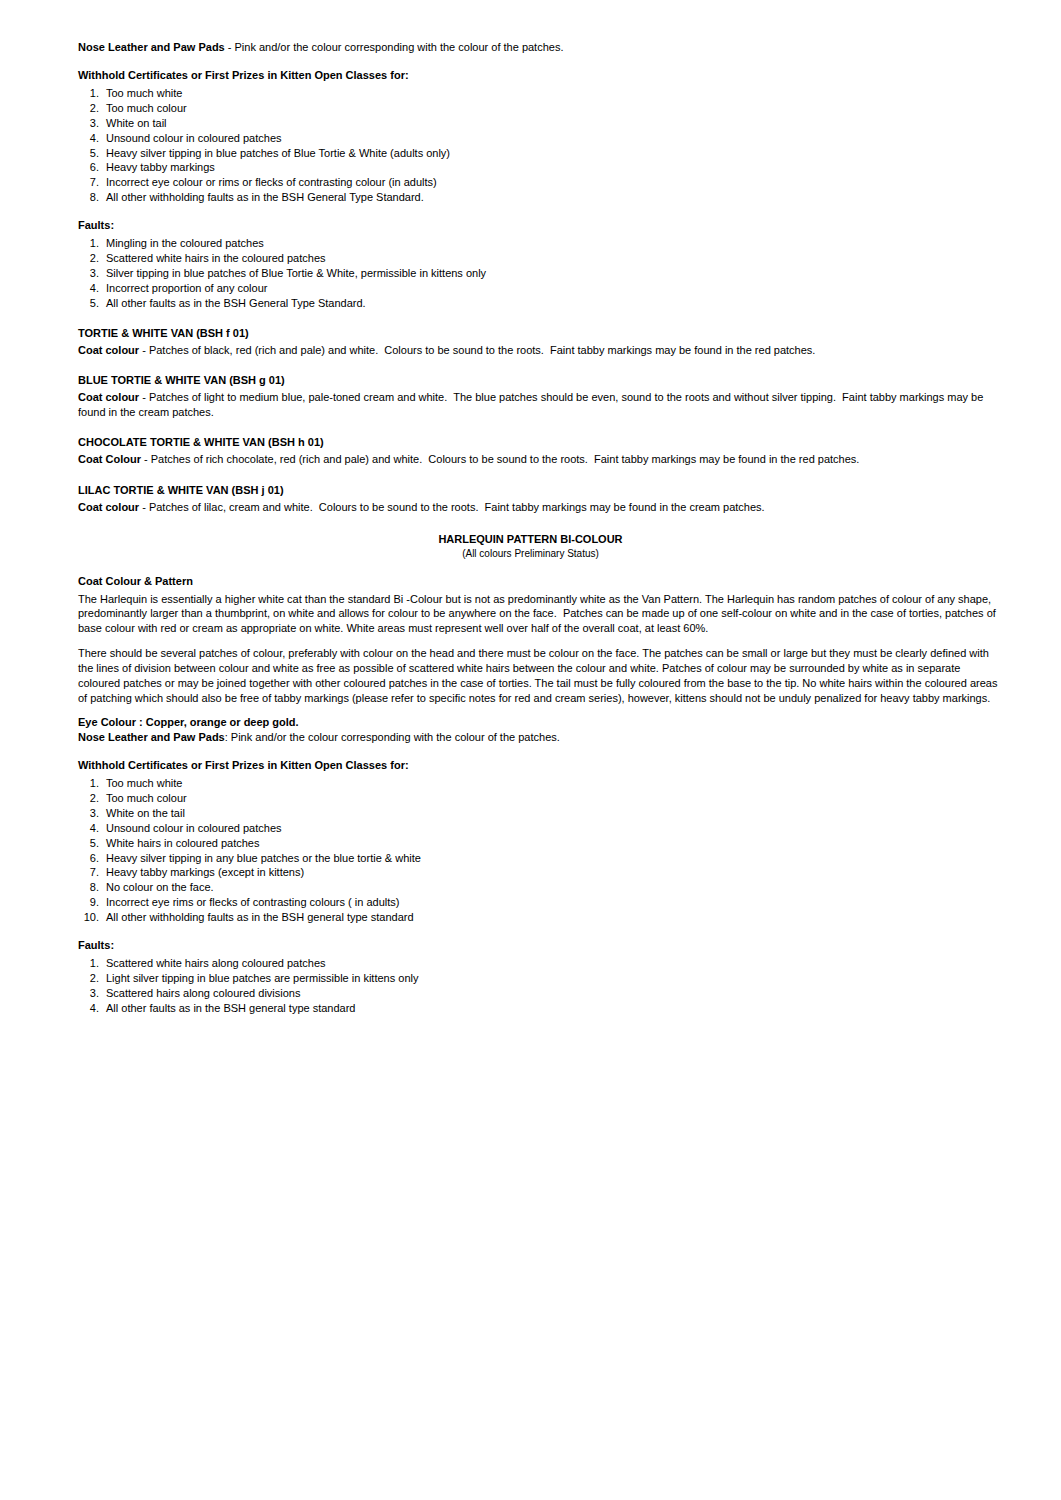Nose Leather and Paw Pads - Pink and/or the colour corresponding with the colour of the patches.
Withhold Certificates or First Prizes in Kitten Open Classes for:
Too much white
Too much colour
White on tail
Unsound colour in coloured patches
Heavy silver tipping in blue patches of Blue Tortie & White (adults only)
Heavy tabby markings
Incorrect eye colour or rims or flecks of contrasting colour (in adults)
All other withholding faults as in the BSH General Type Standard.
Faults:
Mingling in the coloured patches
Scattered white hairs in the coloured patches
Silver tipping in blue patches of Blue Tortie & White, permissible in kittens only
Incorrect proportion of any colour
All other faults as in the BSH General Type Standard.
TORTIE & WHITE VAN (BSH f 01)
Coat colour - Patches of black, red (rich and pale) and white. Colours to be sound to the roots. Faint tabby markings may be found in the red patches.
BLUE TORTIE & WHITE VAN (BSH g 01)
Coat colour - Patches of light to medium blue, pale-toned cream and white. The blue patches should be even, sound to the roots and without silver tipping. Faint tabby markings may be found in the cream patches.
CHOCOLATE TORTIE & WHITE VAN (BSH h 01)
Coat Colour - Patches of rich chocolate, red (rich and pale) and white. Colours to be sound to the roots. Faint tabby markings may be found in the red patches.
LILAC TORTIE & WHITE VAN (BSH j 01)
Coat colour - Patches of lilac, cream and white. Colours to be sound to the roots. Faint tabby markings may be found in the cream patches.
HARLEQUIN PATTERN BI-COLOUR
(All colours Preliminary Status)
Coat Colour & Pattern
The Harlequin is essentially a higher white cat than the standard Bi -Colour but is not as predominantly white as the Van Pattern. The Harlequin has random patches of colour of any shape, predominantly larger than a thumbprint, on white and allows for colour to be anywhere on the face. Patches can be made up of one self-colour on white and in the case of torties, patches of base colour with red or cream as appropriate on white. White areas must represent well over half of the overall coat, at least 60%.
There should be several patches of colour, preferably with colour on the head and there must be colour on the face. The patches can be small or large but they must be clearly defined with the lines of division between colour and white as free as possible of scattered white hairs between the colour and white. Patches of colour may be surrounded by white as in separate coloured patches or may be joined together with other coloured patches in the case of torties. The tail must be fully coloured from the base to the tip. No white hairs within the coloured areas of patching which should also be free of tabby markings (please refer to specific notes for red and cream series), however, kittens should not be unduly penalized for heavy tabby markings.
Eye Colour : Copper, orange or deep gold.
Nose Leather and Paw Pads: Pink and/or the colour corresponding with the colour of the patches.
Withhold Certificates or First Prizes in Kitten Open Classes for:
Too much white
Too much colour
White on the tail
Unsound colour in coloured patches
White hairs in coloured patches
Heavy silver tipping in any blue patches or the blue tortie & white
Heavy tabby markings (except in kittens)
No colour on the face.
Incorrect eye rims or flecks of contrasting colours ( in adults)
All other withholding faults as in the BSH general type standard
Faults:
Scattered white hairs along coloured patches
Light silver tipping in blue patches are permissible in kittens only
Scattered hairs along coloured divisions
All other faults as in the BSH general type standard